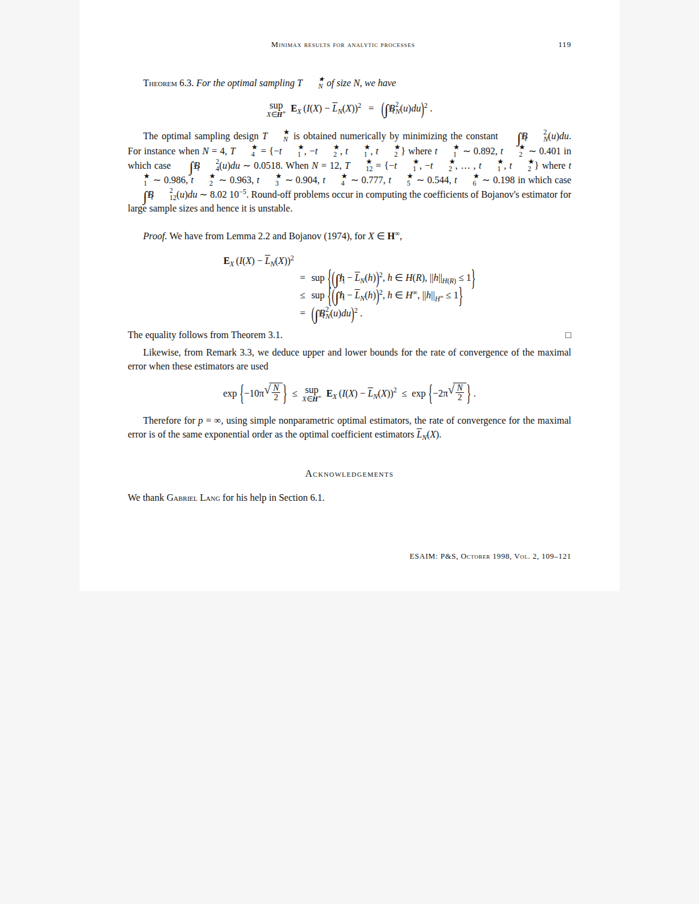Minimax results for analytic processes 119
Theorem 6.3. For the optimal sampling T★N of size N, we have
sup X∈H∞ EX (I(X) − LN(X))2 = (∫1−1 B 2 N(u)du)2 .
The optimal sampling design T★N is obtained numerically by minimizing the constant ∫1−1 B 2 N(u)du. For instance when N = 4, T★4 = {−t★1, −t★2, t★1, t★2} where t★1 ∼ 0.892, t★2 ∼ 0.401 in which case ∫1−1 B 24(u)du ∼ 0.0518. When N = 12, T★12 = {−t★1, −t★2, … , t★1, t★2} where t★1 ∼ 0.986, t★2 ∼ 0.963, t★3 ∼ 0.904, t★4 ∼ 0.777, t★5 ∼ 0.544, t★6 ∼ 0.198 in which case ∫1−1 B 212(u)du ∼ 8.02 10−5. Round-off problems occur in computing the coefficients of Bojanov's estimator for large sample sizes and hence it is unstable.
Proof. We have from Lemma 2.2 and Bojanov (1974), for X ∈ H∞,
EX (I(X) − LN(X))2
=
sup {(∫1−1 h − LN(h))2, h ∈ H(R), ||h||H(R) ≤ 1}
≤
sup {(∫1−1 h − LN(h))2, h ∈ H∞, ||h||H∞ ≤ 1}
=
(∫1−1 B 2 N(u)du)2 .
The equality follows from Theorem 3.1. □
Likewise, from Remark 3.3, we deduce upper and lower bounds for the rate of convergence of the maximal error when these estimators are used
exp {−10πN 2} ≤ sup X∈H∞ EX (I(X) − LN(X))2 ≤ exp {−2πN 2} .
Therefore for p = ∞, using simple nonparametric optimal estimators, the rate of convergence for the maximal error is of the same exponential order as the optimal coefficient estimators LN(X).
Acknowledgements
We thank Gabriel Lang for his help in Section 6.1.
ESAIM: P&S, October 1998, Vol. 2, 109–121